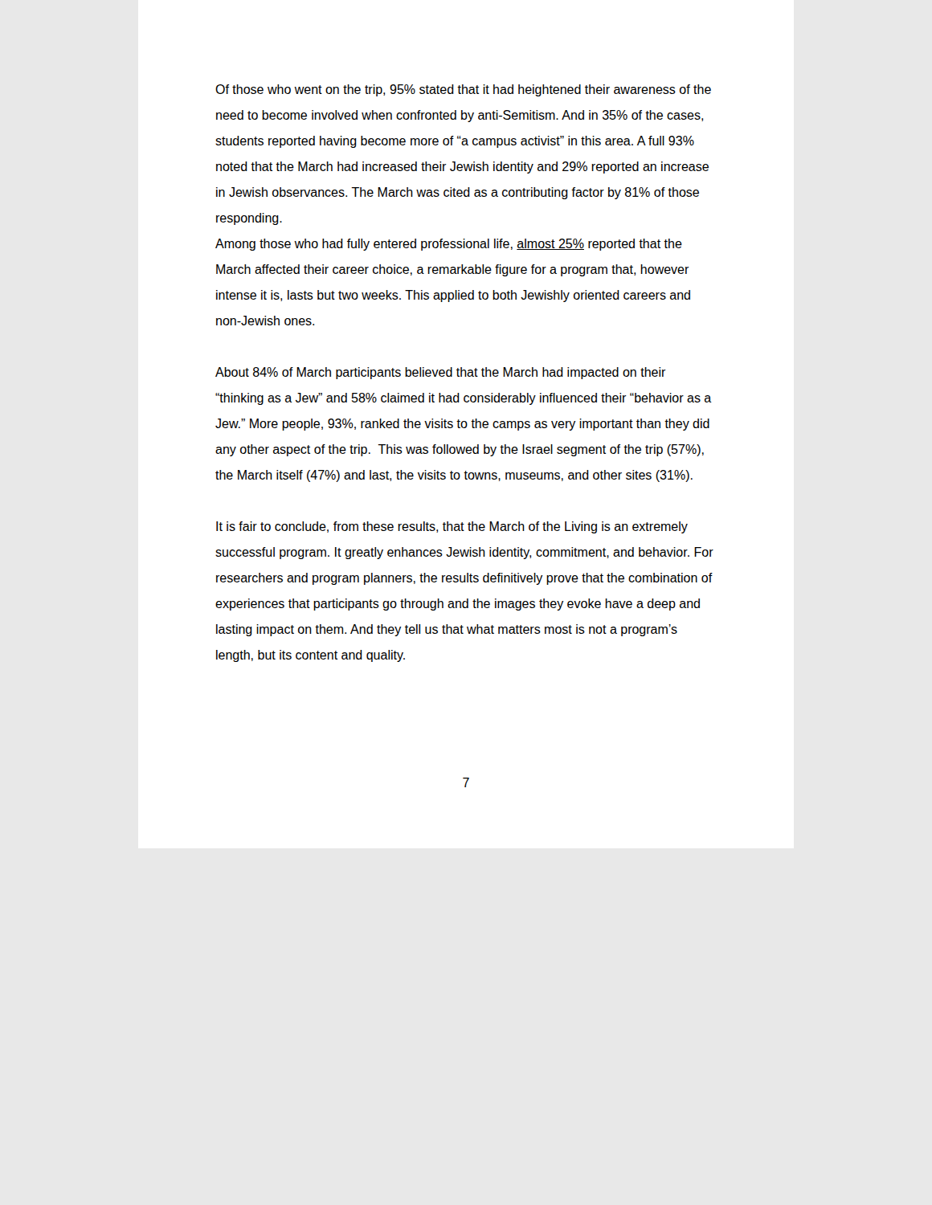Of those who went on the trip, 95% stated that it had heightened their awareness of the need to become involved when confronted by anti-Semitism. And in 35% of the cases, students reported having become more of “a campus activist” in this area. A full 93% noted that the March had increased their Jewish identity and 29% reported an increase in Jewish observances. The March was cited as a contributing factor by 81% of those responding.
Among those who had fully entered professional life, almost 25% reported that the March affected their career choice, a remarkable figure for a program that, however intense it is, lasts but two weeks. This applied to both Jewishly oriented careers and non-Jewish ones.
About 84% of March participants believed that the March had impacted on their “thinking as a Jew” and 58% claimed it had considerably influenced their “behavior as a Jew.” More people, 93%, ranked the visits to the camps as very important than they did any other aspect of the trip. This was followed by the Israel segment of the trip (57%), the March itself (47%) and last, the visits to towns, museums, and other sites (31%).
It is fair to conclude, from these results, that the March of the Living is an extremely successful program. It greatly enhances Jewish identity, commitment, and behavior. For researchers and program planners, the results definitively prove that the combination of experiences that participants go through and the images they evoke have a deep and lasting impact on them. And they tell us that what matters most is not a program’s length, but its content and quality.
7